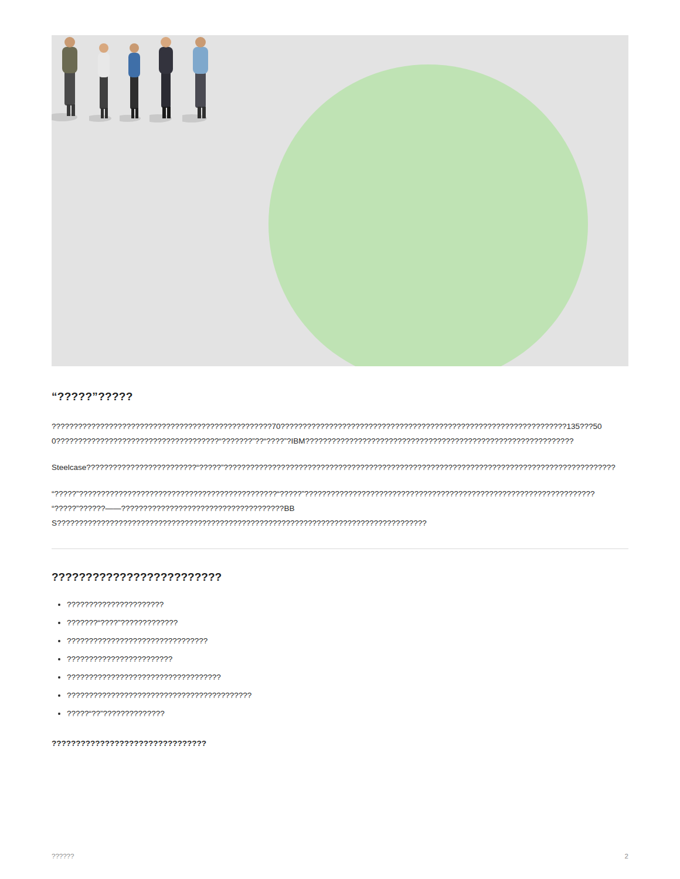“?????”?????
??????????????????????????????????????????????????70?????????????????????????????????????????????????????????????????135???500?????????????????????????????????????“???????”??“????”?IBM?????????????????????????????????????????????????????????????
Steelcase?????????????????????????“?????”?????????????????????????????????????????????????????????????????????????????????????????
“?????”?????????????????????????????????????????????“?????”??????????????????????????????????????????????????????????????????“?????”??????——?????????????????????????????????????BBS????????????????????????????????????????????????????????????????????????????????????
?????????????????????????
??????????????????????
???????“????”?????????????
????????????????????????????????
????????????????????????
???????????????????????????????????
??????????????????????????????????????????
?????“??”??????????????
????????????????????????????????
?????? 2